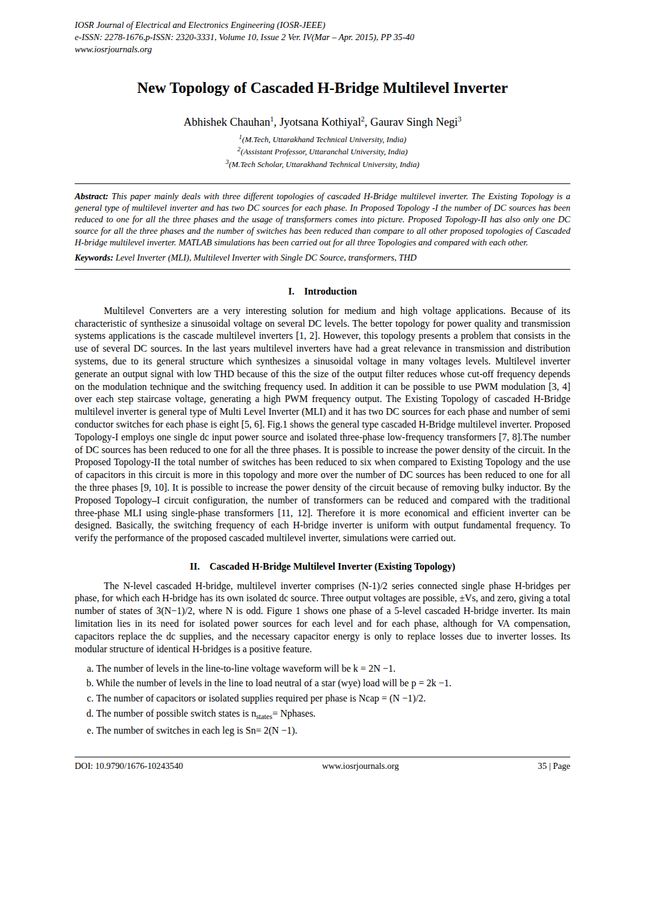IOSR Journal of Electrical and Electronics Engineering (IOSR-JEEE)
e-ISSN: 2278-1676,p-ISSN: 2320-3331, Volume 10, Issue 2 Ver. IV(Mar – Apr. 2015), PP 35-40
www.iosrjournals.org
New Topology of Cascaded H-Bridge Multilevel Inverter
Abhishek Chauhan1, Jyotsana Kothiyal2, Gaurav Singh Negi3
1(M.Tech, Uttarakhand Technical University, India)
2(Assistant Professor, Uttaranchal University, India)
3(M.Tech Scholar, Uttarakhand Technical University, India)
Abstract: This paper mainly deals with three different topologies of cascaded H-Bridge multilevel inverter. The Existing Topology is a general type of multilevel inverter and has two DC sources for each phase. In Proposed Topology -I the number of DC sources has been reduced to one for all the three phases and the usage of transformers comes into picture. Proposed Topology-II has also only one DC source for all the three phases and the number of switches has been reduced than compare to all other proposed topologies of Cascaded H-bridge multilevel inverter. MATLAB simulations has been carried out for all three Topologies and compared with each other.
Keywords: Level Inverter (MLI), Multilevel Inverter with Single DC Source, transformers, THD
I. Introduction
Multilevel Converters are a very interesting solution for medium and high voltage applications. Because of its characteristic of synthesize a sinusoidal voltage on several DC levels. The better topology for power quality and transmission systems applications is the cascade multilevel inverters [1, 2]. However, this topology presents a problem that consists in the use of several DC sources. In the last years multilevel inverters have had a great relevance in transmission and distribution systems, due to its general structure which synthesizes a sinusoidal voltage in many voltages levels. Multilevel inverter generate an output signal with low THD because of this the size of the output filter reduces whose cut-off frequency depends on the modulation technique and the switching frequency used. In addition it can be possible to use PWM modulation [3, 4] over each step staircase voltage, generating a high PWM frequency output. The Existing Topology of cascaded H-Bridge multilevel inverter is general type of Multi Level Inverter (MLI) and it has two DC sources for each phase and number of semi conductor switches for each phase is eight [5, 6]. Fig.1 shows the general type cascaded H-Bridge multilevel inverter. Proposed Topology-I employs one single dc input power source and isolated three-phase low-frequency transformers [7, 8].The number of DC sources has been reduced to one for all the three phases. It is possible to increase the power density of the circuit. In the Proposed Topology-II the total number of switches has been reduced to six when compared to Existing Topology and the use of capacitors in this circuit is more in this topology and more over the number of DC sources has been reduced to one for all the three phases [9, 10]. It is possible to increase the power density of the circuit because of removing bulky inductor. By the Proposed Topology–I circuit configuration, the number of transformers can be reduced and compared with the traditional three-phase MLI using single-phase transformers [11, 12]. Therefore it is more economical and efficient inverter can be designed. Basically, the switching frequency of each H-bridge inverter is uniform with output fundamental frequency. To verify the performance of the proposed cascaded multilevel inverter, simulations were carried out.
II. Cascaded H-Bridge Multilevel Inverter (Existing Topology)
The N-level cascaded H-bridge, multilevel inverter comprises (N-1)/2 series connected single phase H-bridges per phase, for which each H-bridge has its own isolated dc source. Three output voltages are possible, ±Vs, and zero, giving a total number of states of 3(N−1)/2, where N is odd. Figure 1 shows one phase of a 5-level cascaded H-bridge inverter. Its main limitation lies in its need for isolated power sources for each level and for each phase, although for VA compensation, capacitors replace the dc supplies, and the necessary capacitor energy is only to replace losses due to inverter losses. Its modular structure of identical H-bridges is a positive feature.
The number of levels in the line-to-line voltage waveform will be k = 2N −1.
While the number of levels in the line to load neutral of a star (wye) load will be p = 2k −1.
The number of capacitors or isolated supplies required per phase is Ncap = (N −1)/2.
The number of possible switch states is nstates= Nphases.
The number of switches in each leg is Sn= 2(N −1).
DOI: 10.9790/1676-10243540 www.iosrjournals.org 35 | Page